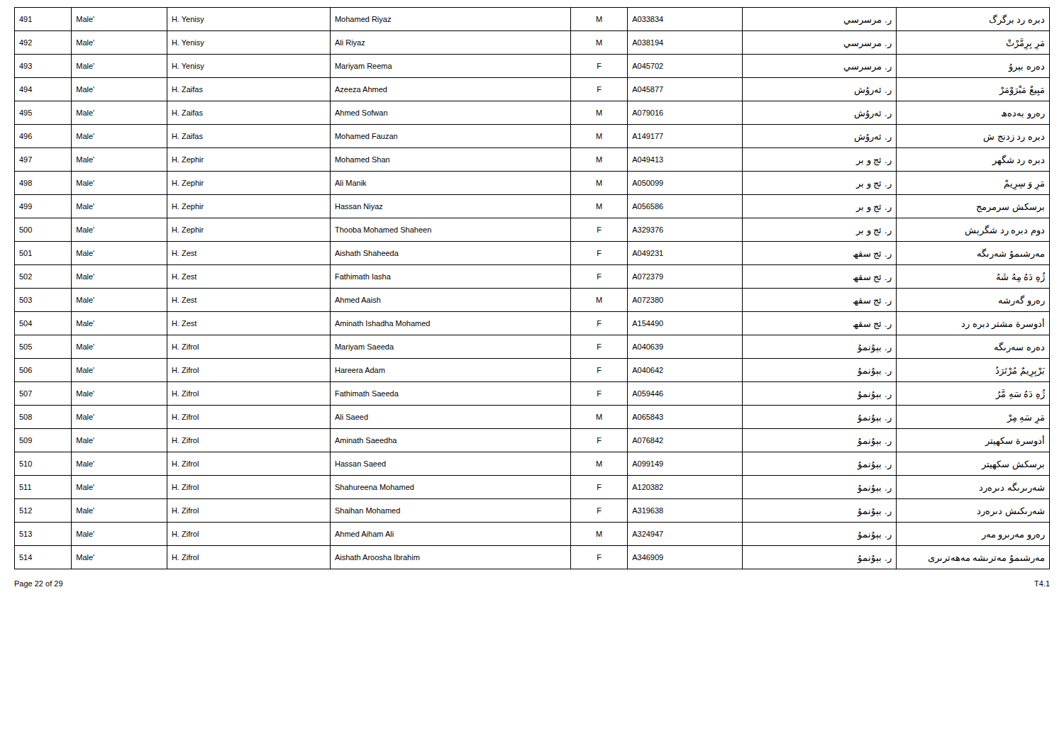| 491 | Male' | H. Yenisy | Mohamed Riyaz | M | A033834 | ر. مرسرسي | دبره رد برگرگ |
| 492 | Male' | H. Yenisy | Ali Riyaz | M | A038194 | ر. مرسرسي | مَرِ بِرِمَّرْتْ |
| 493 | Male' | H. Yenisy | Mariyam Reema | F | A045702 | ر. مرسرسي | دەرە بېرۇ |
| 494 | Male' | H. Zaifas | Azeeza Ahmed | F | A045877 | ر. ئەرۇش | مَبِيعٌ مَبْرَوْمَرْ |
| 495 | Male' | H. Zaifas | Ahmed Sofwan | M | A079016 | ر. ئەرۇش | رەرو بەدەھ |
| 496 | Male' | H. Zaifas | Mohamed Fauzan | M | A149177 | ر. ئەرۇش | دبره رد زدنج ش |
| 497 | Male' | H. Zephir | Mohamed Shan | M | A049413 | ر. ئج و بر | دبره رد شگهر |
| 498 | Male' | H. Zephir | Ali Manik | M | A050099 | ر. ئج و بر | مَرِ وَ سِرِيمْ |
| 499 | Male' | H. Zephir | Hassan Niyaz | M | A056586 | ر. ئج و بر | برسكش سرمرمج |
| 500 | Male' | H. Zephir | Thooba Mohamed Shaheen | F | A329376 | ر. ئج و بر | دوم دبره رد شگرېش |
| 501 | Male' | H. Zest | Aishath Shaheeda | F | A049231 | ر. ئج سقھ | مەرشىمۇ شەرىگە |
| 502 | Male' | H. Zest | Fathimath Iasha | F | A072379 | ر. ئج سقھ | ژُهِ دَهُ مِهُ شَهُ |
| 503 | Male' | H. Zest | Ahmed Aaish | M | A072380 | ر. ئج سقھ | رەرو گەرشە |
| 504 | Male' | H. Zest | Aminath Ishadha Mohamed | F | A154490 | ر. ئج سقھ | أدوسرة مشتر دبره رد |
| 505 | Male' | H. Zifrol | Mariyam Saeeda | F | A040639 | ر. بېۇنمۇ | دەرە سەرىگە |
| 506 | Male' | H. Zifrol | Hareera Adam | F | A040642 | ر. بېۇنمۇ | بَرْبِرِيمٌ مُرْتَرَدُ |
| 507 | Male' | H. Zifrol | Fathimath Saeeda | F | A059446 | ر. بېۇنمۇ | ژُهِ دَهُ سَهِ مَّرُ |
| 508 | Male' | H. Zifrol | Ali Saeed | M | A065843 | ر. بېۇنمۇ | مَرِ سَهِ مِرْ |
| 509 | Male' | H. Zifrol | Aminath Saeedha | F | A076842 | ر. بېۇنمۇ | أدوسرة سكهيتر |
| 510 | Male' | H. Zifrol | Hassan Saeed | M | A099149 | ر. بېۇنمۇ | برسكش سكهيتر |
| 511 | Male' | H. Zifrol | Shahureena Mohamed | F | A120382 | ر. بېۇنمۇ | شەرىرىگە دىرەرد |
| 512 | Male' | H. Zifrol | Shaihan Mohamed | F | A319638 | ر. بېۇنمۇ | شەرىكىش دىرەرد |
| 513 | Male' | H. Zifrol | Ahmed Aiham Ali | M | A324947 | ر. بېۇنمۇ | رەرو مەرىرو مەر |
| 514 | Male' | H. Zifrol | Aishath Aroosha Ibrahim | F | A346909 | ر. بېۇنمۇ | مەرشىمۇ مەترىشە مەھەترىرى |
Page 22 of 29 T4.1